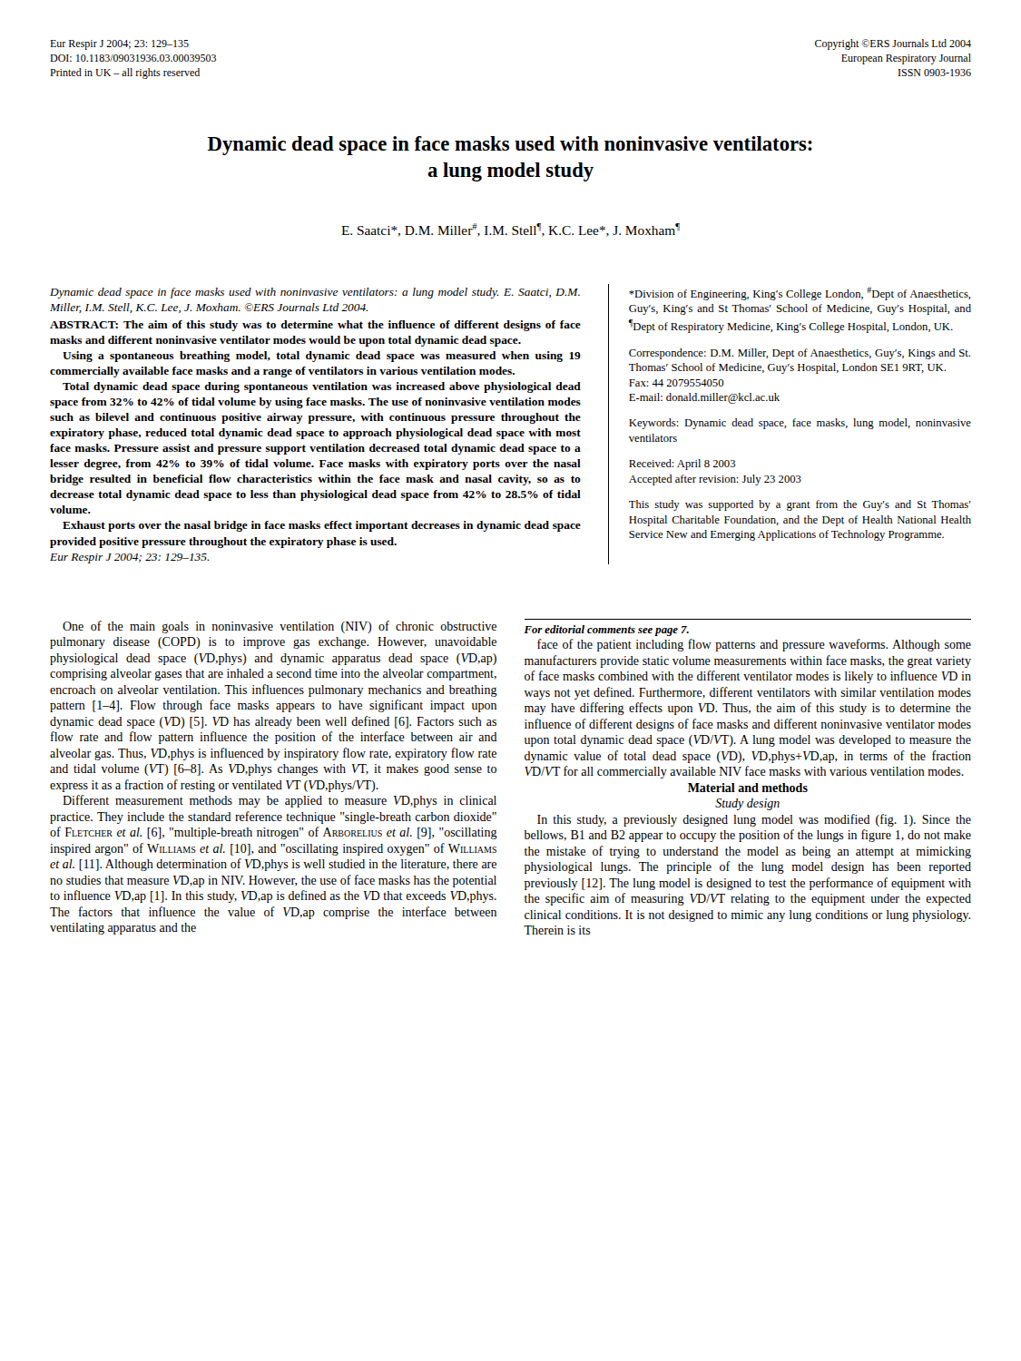Eur Respir J 2004; 23: 129–135
DOI: 10.1183/09031936.03.00039503
Printed in UK – all rights reserved
Copyright ©ERS Journals Ltd 2004
European Respiratory Journal
ISSN 0903-1936
Dynamic dead space in face masks used with noninvasive ventilators:
a lung model study
E. Saatci*, D.M. Miller#, I.M. Stell¶, K.C. Lee*, J. Moxham¶
Dynamic dead space in face masks used with noninvasive ventilators: a lung model study. E. Saatci, D.M. Miller, I.M. Stell, K.C. Lee, J. Moxham. ©ERS Journals Ltd 2004.
ABSTRACT: The aim of this study was to determine what the influence of different designs of face masks and different noninvasive ventilator modes would be upon total dynamic dead space.
Using a spontaneous breathing model, total dynamic dead space was measured when using 19 commercially available face masks and a range of ventilators in various ventilation modes.
Total dynamic dead space during spontaneous ventilation was increased above physiological dead space from 32% to 42% of tidal volume by using face masks. The use of noninvasive ventilation modes such as bilevel and continuous positive airway pressure, with continuous pressure throughout the expiratory phase, reduced total dynamic dead space to approach physiological dead space with most face masks. Pressure assist and pressure support ventilation decreased total dynamic dead space to a lesser degree, from 42% to 39% of tidal volume. Face masks with expiratory ports over the nasal bridge resulted in beneficial flow characteristics within the face mask and nasal cavity, so as to decrease total dynamic dead space to less than physiological dead space from 42% to 28.5% of tidal volume.
Exhaust ports over the nasal bridge in face masks effect important decreases in dynamic dead space provided positive pressure throughout the expiratory phase is used.
Eur Respir J 2004; 23: 129–135.
*Division of Engineering, King′s College London, #Dept of Anaesthetics, Guy′s, King′s and St Thomas′ School of Medicine, Guy′s Hospital, and ¶Dept of Respiratory Medicine, King′s College Hospital, London, UK.
Correspondence: D.M. Miller, Dept of Anaesthetics, Guy′s, Kings and St. Thomas′ School of Medicine, Guy′s Hospital, London SE1 9RT, UK.
Fax: 44 2079554050
E-mail: donald.miller@kcl.ac.uk
Keywords: Dynamic dead space, face masks, lung model, noninvasive ventilators
Received: April 8 2003
Accepted after revision: July 23 2003
This study was supported by a grant from the Guy′s and St Thomas′ Hospital Charitable Foundation, and the Dept of Health National Health Service New and Emerging Applications of Technology Programme.
One of the main goals in noninvasive ventilation (NIV) of chronic obstructive pulmonary disease (COPD) is to improve gas exchange. However, unavoidable physiological dead space (VD,phys) and dynamic apparatus dead space (VD,ap) comprising alveolar gases that are inhaled a second time into the alveolar compartment, encroach on alveolar ventilation. This influences pulmonary mechanics and breathing pattern [1–4]. Flow through face masks appears to have significant impact upon dynamic dead space (VD) [5]. VD has already been well defined [6]. Factors such as flow rate and flow pattern influence the position of the interface between air and alveolar gas. Thus, VD,phys is influenced by inspiratory flow rate, expiratory flow rate and tidal volume (VT) [6–8]. As VD,phys changes with VT, it makes good sense to express it as a fraction of resting or ventilated VT (VD,phys/VT).
Different measurement methods may be applied to measure VD,phys in clinical practice. They include the standard reference technique "single-breath carbon dioxide" of Fletcher et al. [6], "multiple-breath nitrogen" of Arborelius et al. [9], "oscillating inspired argon" of Williams et al. [10], and "oscillating inspired oxygen" of Williams et al. [11]. Although determination of VD,phys is well studied in the literature, there are no studies that measure VD,ap in NIV. However, the use of face masks has the potential to influence VD,ap [1]. In this study, VD,ap is defined as the VD that exceeds VD,phys. The factors that influence the value of VD,ap comprise the interface between ventilating apparatus and the
For editorial comments see page 7.
face of the patient including flow patterns and pressure waveforms. Although some manufacturers provide static volume measurements within face masks, the great variety of face masks combined with the different ventilator modes is likely to influence VD in ways not yet defined. Furthermore, different ventilators with similar ventilation modes may have differing effects upon VD. Thus, the aim of this study is to determine the influence of different designs of face masks and different noninvasive ventilator modes upon total dynamic dead space (VD/VT). A lung model was developed to measure the dynamic value of total dead space (VD), VD,phys+VD,ap, in terms of the fraction VD/VT for all commercially available NIV face masks with various ventilation modes.
Material and methods
Study design
In this study, a previously designed lung model was modified (fig. 1). Since the bellows, B1 and B2 appear to occupy the position of the lungs in figure 1, do not make the mistake of trying to understand the model as being an attempt at mimicking physiological lungs. The principle of the lung model design has been reported previously [12]. The lung model is designed to test the performance of equipment with the specific aim of measuring VD/VT relating to the equipment under the expected clinical conditions. It is not designed to mimic any lung conditions or lung physiology. Therein is its